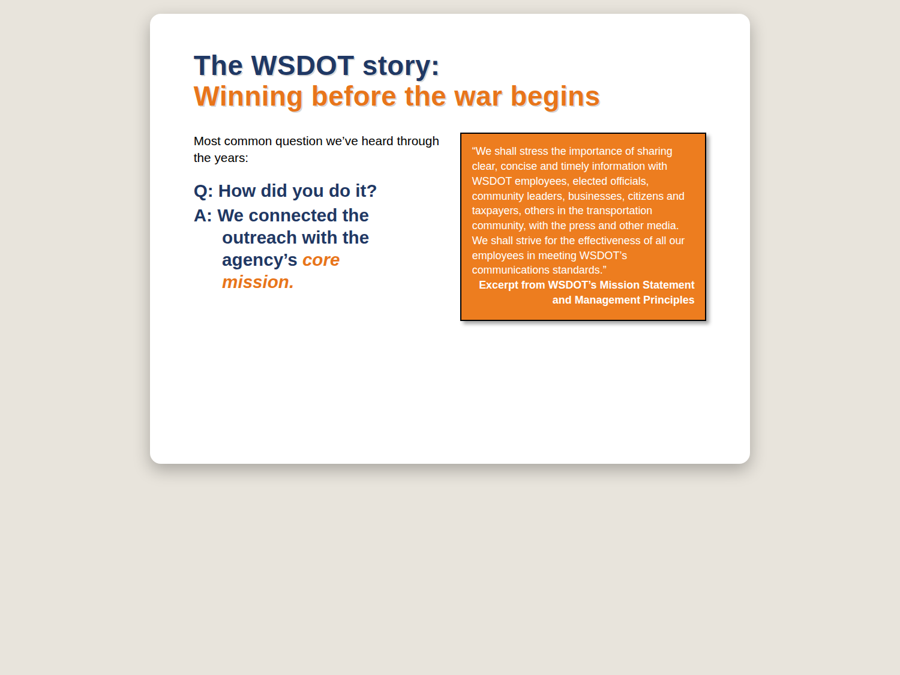The WSDOT story: Winning before the war begins
Most common question we’ve heard through the years:
Q: How did you do it? A: We connected the outreach with the agency’s core mission.
“We shall stress the importance of sharing clear, concise and timely information with WSDOT employees, elected officials, community leaders, businesses, citizens and taxpayers, others in the transportation community, with the press and other media. We shall strive for the effectiveness of all our employees in meeting WSDOT’s communications standards.”
Excerpt from WSDOT’s Mission Statement and Management Principles